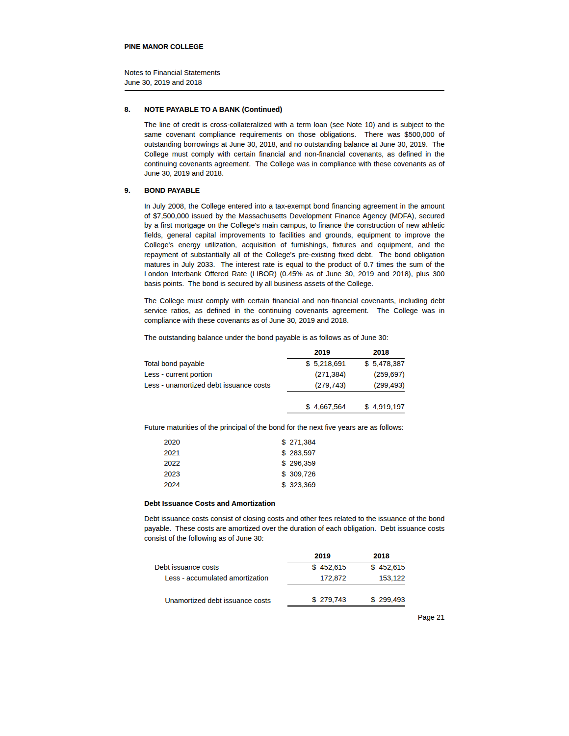PINE MANOR COLLEGE
Notes to Financial Statements
June 30, 2019 and 2018
8.
NOTE PAYABLE TO A BANK (Continued)
The line of credit is cross-collateralized with a term loan (see Note 10) and is subject to the same covenant compliance requirements on those obligations. There was $500,000 of outstanding borrowings at June 30, 2018, and no outstanding balance at June 30, 2019. The College must comply with certain financial and non-financial covenants, as defined in the continuing covenants agreement. The College was in compliance with these covenants as of June 30, 2019 and 2018.
9.
BOND PAYABLE
In July 2008, the College entered into a tax-exempt bond financing agreement in the amount of $7,500,000 issued by the Massachusetts Development Finance Agency (MDFA), secured by a first mortgage on the College's main campus, to finance the construction of new athletic fields, general capital improvements to facilities and grounds, equipment to improve the College's energy utilization, acquisition of furnishings, fixtures and equipment, and the repayment of substantially all of the College's pre-existing fixed debt. The bond obligation matures in July 2033. The interest rate is equal to the product of 0.7 times the sum of the London Interbank Offered Rate (LIBOR) (0.45% as of June 30, 2019 and 2018), plus 300 basis points. The bond is secured by all business assets of the College.
The College must comply with certain financial and non-financial covenants, including debt service ratios, as defined in the continuing covenants agreement. The College was in compliance with these covenants as of June 30, 2019 and 2018.
The outstanding balance under the bond payable is as follows as of June 30:
| | 2019 | 2018 |
| Total bond payable | $ 5,218,691 | $ 5,478,387 |
| Less - current portion | (271,384) | (259,697) |
| Less - unamortized debt issuance costs | (279,743) | (299,493) |
| | $ 4,667,564 | $ 4,919,197 |
Future maturities of the principal of the bond for the next five years are as follows:
| 2020 | $ 271,384 |
| 2021 | $ 283,597 |
| 2022 | $ 296,359 |
| 2023 | $ 309,726 |
| 2024 | $ 323,369 |
Debt Issuance Costs and Amortization
Debt issuance costs consist of closing costs and other fees related to the issuance of the bond payable. These costs are amortized over the duration of each obligation. Debt issuance costs consist of the following as of June 30:
| | 2019 | 2018 |
| Debt issuance costs | $ 452,615 | $ 452,615 |
| Less - accumulated amortization | 172,872 | 153,122 |
| Unamortized debt issuance costs | $ 279,743 | $ 299,493 |
Page 21